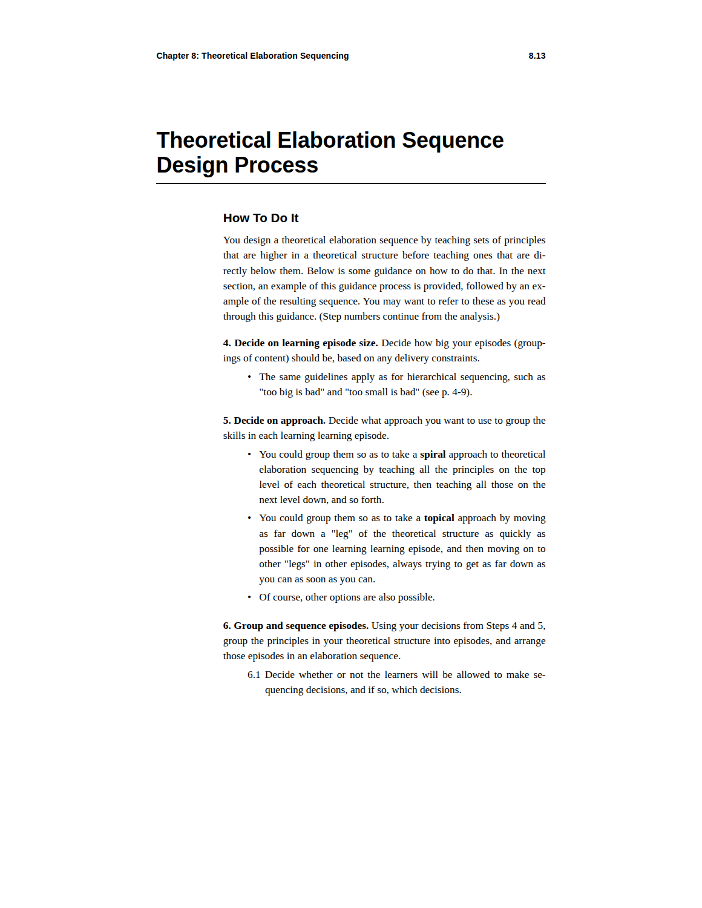Chapter 8: Theoretical Elaboration Sequencing 8.13
Theoretical Elaboration Sequence
Design Process
How To Do It
You design a theoretical elaboration sequence by teaching sets of principles that are higher in a theoretical structure before teaching ones that are directly below them. Below is some guidance on how to do that. In the next section, an example of this guidance process is provided, followed by an example of the resulting sequence. You may want to refer to these as you read through this guidance. (Step numbers continue from the analysis.)
4. Decide on learning episode size. Decide how big your episodes (groupings of content) should be, based on any delivery constraints.
The same guidelines apply as for hierarchical sequencing, such as "too big is bad" and "too small is bad" (see p. 4-9).
5. Decide on approach. Decide what approach you want to use to group the skills in each learning learning episode.
You could group them so as to take a spiral approach to theoretical elaboration sequencing by teaching all the principles on the top level of each theoretical structure, then teaching all those on the next level down, and so forth.
You could group them so as to take a topical approach by moving as far down a "leg" of the theoretical structure as quickly as possible for one learning learning episode, and then moving on to other "legs" in other episodes, always trying to get as far down as you can as soon as you can.
Of course, other options are also possible.
6. Group and sequence episodes. Using your decisions from Steps 4 and 5, group the principles in your theoretical structure into episodes, and arrange those episodes in an elaboration sequence.
6.1 Decide whether or not the learners will be allowed to make sequencing decisions, and if so, which decisions.